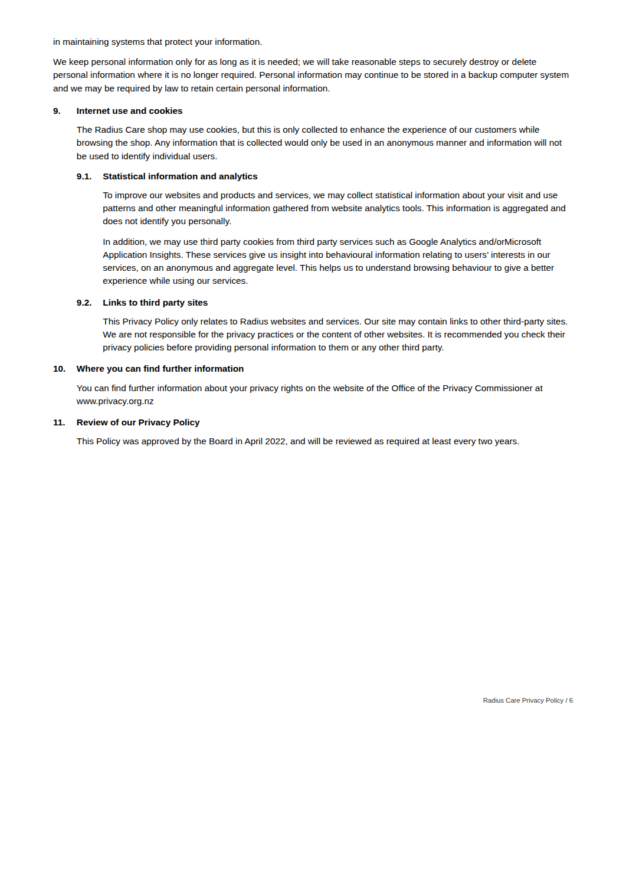in maintaining systems that protect your information.
We keep personal information only for as long as it is needed; we will take reasonable steps to securely destroy or delete personal information where it is no longer required. Personal information may continue to be stored in a backup computer system and we may be required by law to retain certain personal information.
9. Internet use and cookies
The Radius Care shop may use cookies, but this is only collected to enhance the experience of our customers while browsing the shop. Any information that is collected would only be used in an anonymous manner and information will not be used to identify individual users.
9.1. Statistical information and analytics
To improve our websites and products and services, we may collect statistical information about your visit and use patterns and other meaningful information gathered from website analytics tools. This information is aggregated and does not identify you personally.
In addition, we may use third party cookies from third party services such as Google Analytics and/orMicrosoft Application Insights. These services give us insight into behavioural information relating to users’ interests in our services, on an anonymous and aggregate level. This helps us to understand browsing behaviour to give a better experience while using our services.
9.2. Links to third party sites
This Privacy Policy only relates to Radius websites and services. Our site may contain links to other third-party sites. We are not responsible for the privacy practices or the content of other websites. It is recommended you check their privacy policies before providing personal information to them or any other third party.
10. Where you can find further information
You can find further information about your privacy rights on the website of the Office of the Privacy Commissioner at www.privacy.org.nz
11. Review of our Privacy Policy
This Policy was approved by the Board in April 2022, and will be reviewed as required at least every two years.
Radius Care Privacy Policy / 6